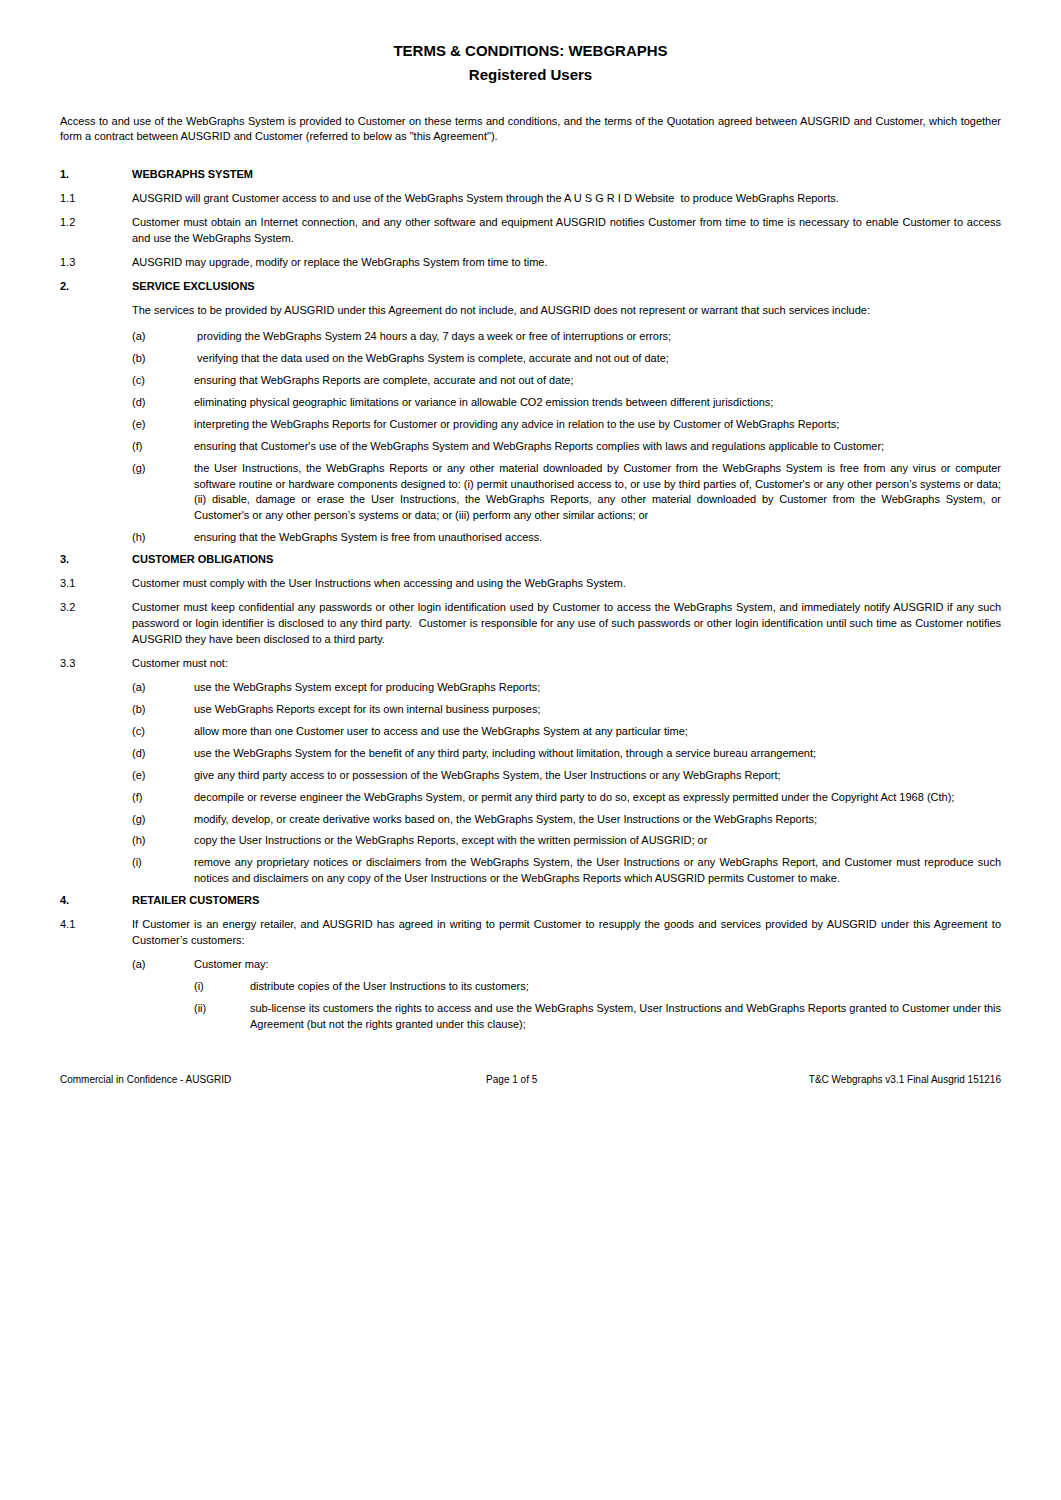TERMS & CONDITIONS: WEBGRAPHS
Registered Users
Access to and use of the WebGraphs System is provided to Customer on these terms and conditions, and the terms of the Quotation agreed between AUSGRID and Customer, which together form a contract between AUSGRID and Customer (referred to below as "this Agreement").
1.
WebGraphs System
1.1
AUSGRID will grant Customer access to and use of the WebGraphs System through the A U S G R I D Website to produce WebGraphs Reports.
1.2
Customer must obtain an Internet connection, and any other software and equipment AUSGRID notifies Customer from time to time is necessary to enable Customer to access and use the WebGraphs System.
1.3
AUSGRID may upgrade, modify or replace the WebGraphs System from time to time.
2.
Service Exclusions
The services to be provided by AUSGRID under this Agreement do not include, and AUSGRID does not represent or warrant that such services include:
(a)
providing the WebGraphs System 24 hours a day, 7 days a week or free of interruptions or errors;
(b)
verifying that the data used on the WebGraphs System is complete, accurate and not out of date;
(c)
ensuring that WebGraphs Reports are complete, accurate and not out of date;
(d)
eliminating physical geographic limitations or variance in allowable CO2 emission trends between different jurisdictions;
(e)
interpreting the WebGraphs Reports for Customer or providing any advice in relation to the use by Customer of WebGraphs Reports;
(f)
ensuring that Customer's use of the WebGraphs System and WebGraphs Reports complies with laws and regulations applicable to Customer;
(g)
the User Instructions, the WebGraphs Reports or any other material downloaded by Customer from the WebGraphs System is free from any virus or computer software routine or hardware components designed to: (i) permit unauthorised access to, or use by third parties of, Customer's or any other person’s systems or data; (ii) disable, damage or erase the User Instructions, the WebGraphs Reports, any other material downloaded by Customer from the WebGraphs System, or Customer's or any other person’s systems or data; or (iii) perform any other similar actions; or
(h)
ensuring that the WebGraphs System is free from unauthorised access.
3.
Customer Obligations
3.1
Customer must comply with the User Instructions when accessing and using the WebGraphs System.
3.2
Customer must keep confidential any passwords or other login identification used by Customer to access the WebGraphs System, and immediately notify AUSGRID if any such password or login identifier is disclosed to any third party. Customer is responsible for any use of such passwords or other login identification until such time as Customer notifies AUSGRID they have been disclosed to a third party.
3.3
Customer must not:
(a)
use the WebGraphs System except for producing WebGraphs Reports;
(b)
use WebGraphs Reports except for its own internal business purposes;
(c)
allow more than one Customer user to access and use the WebGraphs System at any particular time;
(d)
use the WebGraphs System for the benefit of any third party, including without limitation, through a service bureau arrangement;
(e)
give any third party access to or possession of the WebGraphs System, the User Instructions or any WebGraphs Report;
(f)
decompile or reverse engineer the WebGraphs System, or permit any third party to do so, except as expressly permitted under the Copyright Act 1968 (Cth);
(g)
modify, develop, or create derivative works based on, the WebGraphs System, the User Instructions or the WebGraphs Reports;
(h)
copy the User Instructions or the WebGraphs Reports, except with the written permission of AUSGRID; or
(i)
remove any proprietary notices or disclaimers from the WebGraphs System, the User Instructions or any WebGraphs Report, and Customer must reproduce such notices and disclaimers on any copy of the User Instructions or the WebGraphs Reports which AUSGRID permits Customer to make.
4.
Retailer Customers
4.1
If Customer is an energy retailer, and AUSGRID has agreed in writing to permit Customer to resupply the goods and services provided by AUSGRID under this Agreement to Customer’s customers:
(a)
Customer may:
(i)
distribute copies of the User Instructions to its customers;
(ii)
sub-license its customers the rights to access and use the WebGraphs System, User Instructions and WebGraphs Reports granted to Customer under this Agreement (but not the rights granted under this clause);
Commercial in Confidence - AUSGRID Page 1 of 5 T&C Webgraphs v3.1 Final Ausgrid 151216